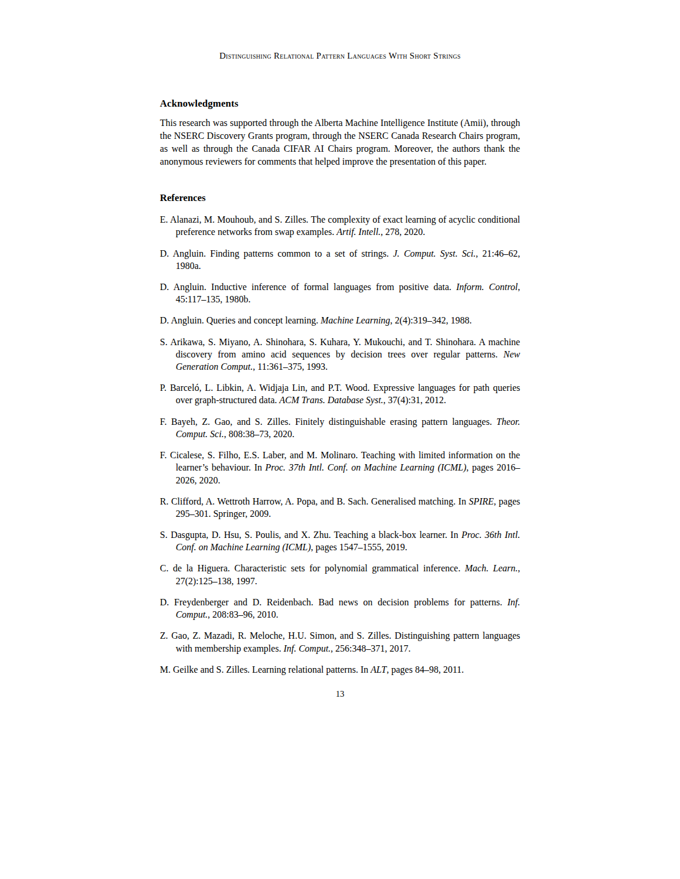Distinguishing Relational Pattern Languages With Short Strings
Acknowledgments
This research was supported through the Alberta Machine Intelligence Institute (Amii), through the NSERC Discovery Grants program, through the NSERC Canada Research Chairs program, as well as through the Canada CIFAR AI Chairs program. Moreover, the authors thank the anonymous reviewers for comments that helped improve the presentation of this paper.
References
E. Alanazi, M. Mouhoub, and S. Zilles. The complexity of exact learning of acyclic conditional preference networks from swap examples. Artif. Intell., 278, 2020.
D. Angluin. Finding patterns common to a set of strings. J. Comput. Syst. Sci., 21:46–62, 1980a.
D. Angluin. Inductive inference of formal languages from positive data. Inform. Control, 45:117–135, 1980b.
D. Angluin. Queries and concept learning. Machine Learning, 2(4):319–342, 1988.
S. Arikawa, S. Miyano, A. Shinohara, S. Kuhara, Y. Mukouchi, and T. Shinohara. A machine discovery from amino acid sequences by decision trees over regular patterns. New Generation Comput., 11:361–375, 1993.
P. Barceló, L. Libkin, A. Widjaja Lin, and P.T. Wood. Expressive languages for path queries over graph-structured data. ACM Trans. Database Syst., 37(4):31, 2012.
F. Bayeh, Z. Gao, and S. Zilles. Finitely distinguishable erasing pattern languages. Theor. Comput. Sci., 808:38–73, 2020.
F. Cicalese, S. Filho, E.S. Laber, and M. Molinaro. Teaching with limited information on the learner’s behaviour. In Proc. 37th Intl. Conf. on Machine Learning (ICML), pages 2016–2026, 2020.
R. Clifford, A. Wettroth Harrow, A. Popa, and B. Sach. Generalised matching. In SPIRE, pages 295–301. Springer, 2009.
S. Dasgupta, D. Hsu, S. Poulis, and X. Zhu. Teaching a black-box learner. In Proc. 36th Intl. Conf. on Machine Learning (ICML), pages 1547–1555, 2019.
C. de la Higuera. Characteristic sets for polynomial grammatical inference. Mach. Learn., 27(2):125–138, 1997.
D. Freydenberger and D. Reidenbach. Bad news on decision problems for patterns. Inf. Comput., 208:83–96, 2010.
Z. Gao, Z. Mazadi, R. Meloche, H.U. Simon, and S. Zilles. Distinguishing pattern languages with membership examples. Inf. Comput., 256:348–371, 2017.
M. Geilke and S. Zilles. Learning relational patterns. In ALT, pages 84–98, 2011.
13